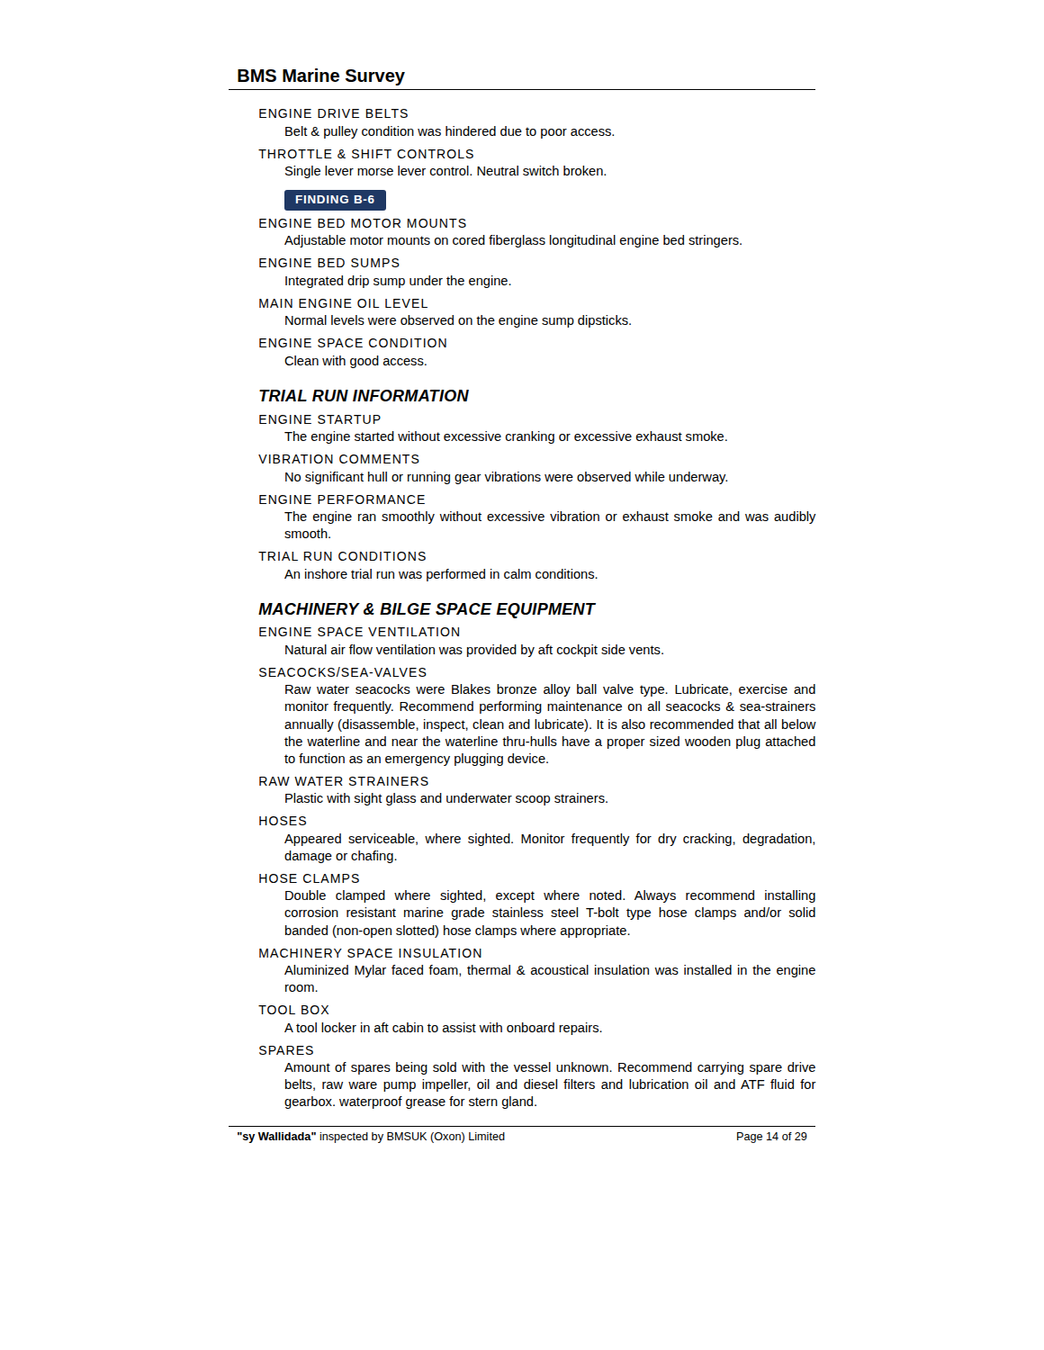BMS Marine Survey
ENGINE DRIVE BELTS
Belt & pulley condition was hindered due to poor access.
THROTTLE & SHIFT CONTROLS
Single lever morse lever control. Neutral switch broken.
FINDING B-6
ENGINE BED MOTOR MOUNTS
Adjustable motor mounts on cored fiberglass longitudinal engine bed stringers.
ENGINE BED SUMPS
Integrated drip sump under the engine.
MAIN ENGINE OIL LEVEL
Normal levels were observed on the engine sump dipsticks.
ENGINE SPACE CONDITION
Clean with good access.
TRIAL RUN INFORMATION
ENGINE STARTUP
The engine started without excessive cranking or excessive exhaust smoke.
VIBRATION COMMENTS
No significant hull or running gear vibrations were observed while underway.
ENGINE PERFORMANCE
The engine ran smoothly without excessive vibration or exhaust smoke and was audibly smooth.
TRIAL RUN CONDITIONS
An inshore trial run was performed in calm conditions.
MACHINERY & BILGE SPACE EQUIPMENT
ENGINE SPACE VENTILATION
Natural air flow ventilation was provided by aft cockpit side vents.
SEACOCKS/SEA-VALVES
Raw water seacocks were Blakes bronze alloy ball valve type. Lubricate, exercise and monitor frequently. Recommend performing maintenance on all seacocks & sea-strainers annually (disassemble, inspect, clean and lubricate). It is also recommended that all below the waterline and near the waterline thru-hulls have a proper sized wooden plug attached to function as an emergency plugging device.
RAW WATER STRAINERS
Plastic with sight glass and underwater scoop strainers.
HOSES
Appeared serviceable, where sighted. Monitor frequently for dry cracking, degradation, damage or chafing.
HOSE CLAMPS
Double clamped where sighted, except where noted. Always recommend installing corrosion resistant marine grade stainless steel T-bolt type hose clamps and/or solid banded (non-open slotted) hose clamps where appropriate.
MACHINERY SPACE INSULATION
Aluminized Mylar faced foam, thermal & acoustical insulation was installed in the engine room.
TOOL BOX
A tool locker in aft cabin to assist with onboard repairs.
SPARES
Amount of spares being sold with the vessel unknown. Recommend carrying spare drive belts, raw ware pump impeller, oil and diesel filters and lubrication oil and ATF fluid for gearbox. waterproof grease for stern gland.
"sy Wallidada" inspected by BMSUK (Oxon) Limited
Page 14 of 29